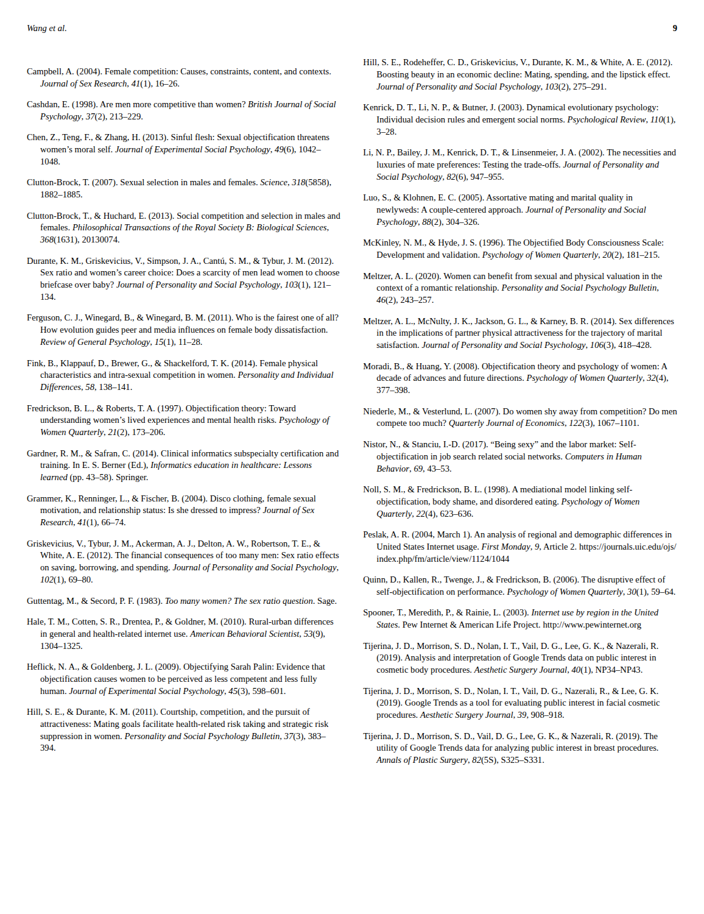Wang et al. 9
Campbell, A. (2004). Female competition: Causes, constraints, content, and contexts. Journal of Sex Research, 41(1), 16–26.
Cashdan, E. (1998). Are men more competitive than women? British Journal of Social Psychology, 37(2), 213–229.
Chen, Z., Teng, F., & Zhang, H. (2013). Sinful flesh: Sexual objectification threatens women’s moral self. Journal of Experimental Social Psychology, 49(6), 1042–1048.
Clutton-Brock, T. (2007). Sexual selection in males and females. Science, 318(5858), 1882–1885.
Clutton-Brock, T., & Huchard, E. (2013). Social competition and selection in males and females. Philosophical Transactions of the Royal Society B: Biological Sciences, 368(1631), 20130074.
Durante, K. M., Griskevicius, V., Simpson, J. A., Cantú, S. M., & Tybur, J. M. (2012). Sex ratio and women’s career choice: Does a scarcity of men lead women to choose briefcase over baby? Journal of Personality and Social Psychology, 103(1), 121–134.
Ferguson, C. J., Winegard, B., & Winegard, B. M. (2011). Who is the fairest one of all? How evolution guides peer and media influences on female body dissatisfaction. Review of General Psychology, 15(1), 11–28.
Fink, B., Klappauf, D., Brewer, G., & Shackelford, T. K. (2014). Female physical characteristics and intra-sexual competition in women. Personality and Individual Differences, 58, 138–141.
Fredrickson, B. L., & Roberts, T. A. (1997). Objectification theory: Toward understanding women’s lived experiences and mental health risks. Psychology of Women Quarterly, 21(2), 173–206.
Gardner, R. M., & Safran, C. (2014). Clinical informatics subspecialty certification and training. In E. S. Berner (Ed.), Informatics education in healthcare: Lessons learned (pp. 43–58). Springer.
Grammer, K., Renninger, L., & Fischer, B. (2004). Disco clothing, female sexual motivation, and relationship status: Is she dressed to impress? Journal of Sex Research, 41(1), 66–74.
Griskevicius, V., Tybur, J. M., Ackerman, A. J., Delton, A. W., Robertson, T. E., & White, A. E. (2012). The financial consequences of too many men: Sex ratio effects on saving, borrowing, and spending. Journal of Personality and Social Psychology, 102(1), 69–80.
Guttentag, M., & Secord, P. F. (1983). Too many women? The sex ratio question. Sage.
Hale, T. M., Cotten, S. R., Drentea, P., & Goldner, M. (2010). Rural-urban differences in general and health-related internet use. American Behavioral Scientist, 53(9), 1304–1325.
Heflick, N. A., & Goldenberg, J. L. (2009). Objectifying Sarah Palin: Evidence that objectification causes women to be perceived as less competent and less fully human. Journal of Experimental Social Psychology, 45(3), 598–601.
Hill, S. E., & Durante, K. M. (2011). Courtship, competition, and the pursuit of attractiveness: Mating goals facilitate health-related risk taking and strategic risk suppression in women. Personality and Social Psychology Bulletin, 37(3), 383–394.
Hill, S. E., Rodeheffer, C. D., Griskevicius, V., Durante, K. M., & White, A. E. (2012). Boosting beauty in an economic decline: Mating, spending, and the lipstick effect. Journal of Personality and Social Psychology, 103(2), 275–291.
Kenrick, D. T., Li, N. P., & Butner, J. (2003). Dynamical evolutionary psychology: Individual decision rules and emergent social norms. Psychological Review, 110(1), 3–28.
Li, N. P., Bailey, J. M., Kenrick, D. T., & Linsenmeier, J. A. (2002). The necessities and luxuries of mate preferences: Testing the trade-offs. Journal of Personality and Social Psychology, 82(6), 947–955.
Luo, S., & Klohnen, E. C. (2005). Assortative mating and marital quality in newlyweds: A couple-centered approach. Journal of Personality and Social Psychology, 88(2), 304–326.
McKinley, N. M., & Hyde, J. S. (1996). The Objectified Body Consciousness Scale: Development and validation. Psychology of Women Quarterly, 20(2), 181–215.
Meltzer, A. L. (2020). Women can benefit from sexual and physical valuation in the context of a romantic relationship. Personality and Social Psychology Bulletin, 46(2), 243–257.
Meltzer, A. L., McNulty, J. K., Jackson, G. L., & Karney, B. R. (2014). Sex differences in the implications of partner physical attractiveness for the trajectory of marital satisfaction. Journal of Personality and Social Psychology, 106(3), 418–428.
Moradi, B., & Huang, Y. (2008). Objectification theory and psychology of women: A decade of advances and future directions. Psychology of Women Quarterly, 32(4), 377–398.
Niederle, M., & Vesterlund, L. (2007). Do women shy away from competition? Do men compete too much? Quarterly Journal of Economics, 122(3), 1067–1101.
Nistor, N., & Stanciu, I.-D. (2017). “Being sexy” and the labor market: Self-objectification in job search related social networks. Computers in Human Behavior, 69, 43–53.
Noll, S. M., & Fredrickson, B. L. (1998). A mediational model linking self-objectification, body shame, and disordered eating. Psychology of Women Quarterly, 22(4), 623–636.
Peslak, A. R. (2004, March 1). An analysis of regional and demographic differences in United States Internet usage. First Monday, 9, Article 2. https://journals.uic.edu/ojs/index.php/fm/article/view/1124/1044
Quinn, D., Kallen, R., Twenge, J., & Fredrickson, B. (2006). The disruptive effect of self-objectification on performance. Psychology of Women Quarterly, 30(1), 59–64.
Spooner, T., Meredith, P., & Rainie, L. (2003). Internet use by region in the United States. Pew Internet & American Life Project. http://www.pewinternet.org
Tijerina, J. D., Morrison, S. D., Nolan, I. T., Vail, D. G., Lee, G. K., & Nazerali, R. (2019). Analysis and interpretation of Google Trends data on public interest in cosmetic body procedures. Aesthetic Surgery Journal, 40(1), NP34–NP43.
Tijerina, J. D., Morrison, S. D., Nolan, I. T., Vail, D. G., Nazerali, R., & Lee, G. K. (2019). Google Trends as a tool for evaluating public interest in facial cosmetic procedures. Aesthetic Surgery Journal, 39, 908–918.
Tijerina, J. D., Morrison, S. D., Vail, D. G., Lee, G. K., & Nazerali, R. (2019). The utility of Google Trends data for analyzing public interest in breast procedures. Annals of Plastic Surgery, 82(5S), S325–S331.